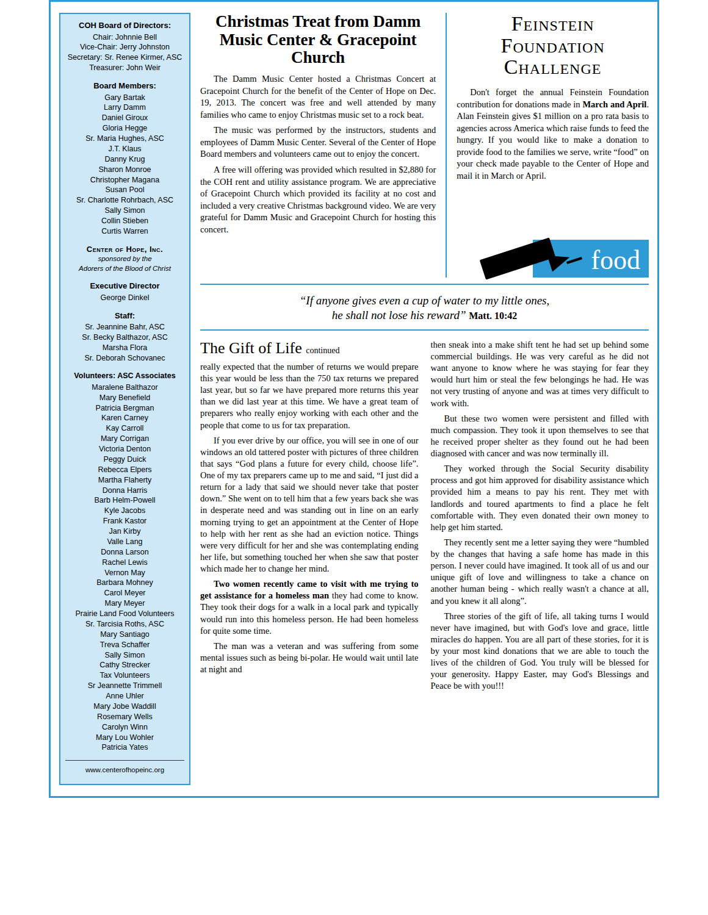COH Board of Directors:
Chair: Johnnie Bell
Vice-Chair: Jerry Johnston
Secretary: Sr. Renee Kirmer, ASC
Treasurer: John Weir
Board Members:
Gary Bartak
Larry Damm
Daniel Giroux
Gloria Hegge
Sr. Maria Hughes, ASC
J.T. Klaus
Danny Krug
Sharon Monroe
Christopher Magana
Susan Pool
Sr. Charlotte Rohrbach, ASC
Sally Simon
Collin Stieben
Curtis Warren
Center of Hope, Inc.
sponsored by the
Adorers of the Blood of Christ
Executive Director
George Dinkel
Staff:
Sr. Jeannine Bahr, ASC
Sr. Becky Balthazor, ASC
Marsha Flora
Sr. Deborah Schovanec
Volunteers: ASC Associates
Maralene Balthazor
Mary Benefield
Patricia Bergman
Karen Carney
Kay Carroll
Mary Corrigan
Victoria Denton
Peggy Duick
Rebecca Elpers
Martha Flaherty
Donna Harris
Barb Helm-Powell
Kyle Jacobs
Frank Kastor
Jan Kirby
Valle Lang
Donna Larson
Rachel Lewis
Vernon May
Barbara Mohney
Carol Meyer
Mary Meyer
Prairie Land Food Volunteers
Sr. Tarcisia Roths, ASC
Mary Santiago
Treva Schaffer
Sally Simon
Cathy Strecker
Tax Volunteers
Sr Jeannette Trimmell
Anne Uhler
Mary Jobe Waddill
Rosemary Wells
Carolyn Winn
Mary Lou Wohler
Patricia Yates
www.centerofhopeinc.org
Christmas Treat from Damm Music Center & Gracepoint Church
The Damm Music Center hosted a Christmas Concert at Gracepoint Church for the benefit of the Center of Hope on Dec. 19, 2013. The concert was free and well attended by many families who came to enjoy Christmas music set to a rock beat.
The music was performed by the instructors, students and employees of Damm Music Center. Several of the Center of Hope Board members and volunteers came out to enjoy the concert.
A free will offering was provided which resulted in $2,880 for the COH rent and utility assistance program. We are appreciative of Gracepoint Church which provided its facility at no cost and included a very creative Christmas background video. We are very grateful for Damm Music and Gracepoint Church for hosting this concert.
Feinstein Foundation Challenge
Don't forget the annual Feinstein Foundation contribution for donations made in March and April. Alan Feinstein gives $1 million on a pro rata basis to agencies across America which raise funds to feed the hungry. If you would like to make a donation to provide food to the families we serve, write “food” on your check made payable to the Center of Hope and mail it in March or April.
food
“If anyone gives even a cup of water to my little ones,
he shall not lose his reward” Matt. 10:42
The Gift of Life continued
really expected that the number of returns we would prepare this year would be less than the 750 tax returns we prepared last year, but so far we have prepared more returns this year than we did last year at this time. We have a great team of preparers who really enjoy working with each other and the people that come to us for tax preparation.
If you ever drive by our office, you will see in one of our windows an old tattered poster with pictures of three children that says “God plans a future for every child, choose life”. One of my tax preparers came up to me and said, “I just did a return for a lady that said we should never take that poster down.” She went on to tell him that a few years back she was in desperate need and was standing out in line on an early morning trying to get an appointment at the Center of Hope to help with her rent as she had an eviction notice. Things were very difficult for her and she was contemplating ending her life, but something touched her when she saw that poster which made her to change her mind.
Two women recently came to visit with me trying to get assistance for a homeless man they had come to know. They took their dogs for a walk in a local park and typically would run into this homeless person. He had been homeless for quite some time.
The man was a veteran and was suffering from some mental issues such as being bi-polar. He would wait until late at night and
then sneak into a make shift tent he had set up behind some commercial buildings. He was very careful as he did not want anyone to know where he was staying for fear they would hurt him or steal the few belongings he had. He was not very trusting of anyone and was at times very difficult to work with.
But these two women were persistent and filled with much compassion. They took it upon themselves to see that he received proper shelter as they found out he had been diagnosed with cancer and was now terminally ill.
They worked through the Social Security disability process and got him approved for disability assistance which provided him a means to pay his rent. They met with landlords and toured apartments to find a place he felt comfortable with. They even donated their own money to help get him started.
They recently sent me a letter saying they were “humbled by the changes that having a safe home has made in this person. I never could have imagined. It took all of us and our unique gift of love and willingness to take a chance on another human being - which really wasn't a chance at all, and you knew it all along”.
Three stories of the gift of life, all taking turns I would never have imagined, but with God's love and grace, little miracles do happen. You are all part of these stories, for it is by your most kind donations that we are able to touch the lives of the children of God. You truly will be blessed for your generosity. Happy Easter, may God's Blessings and Peace be with you!!!